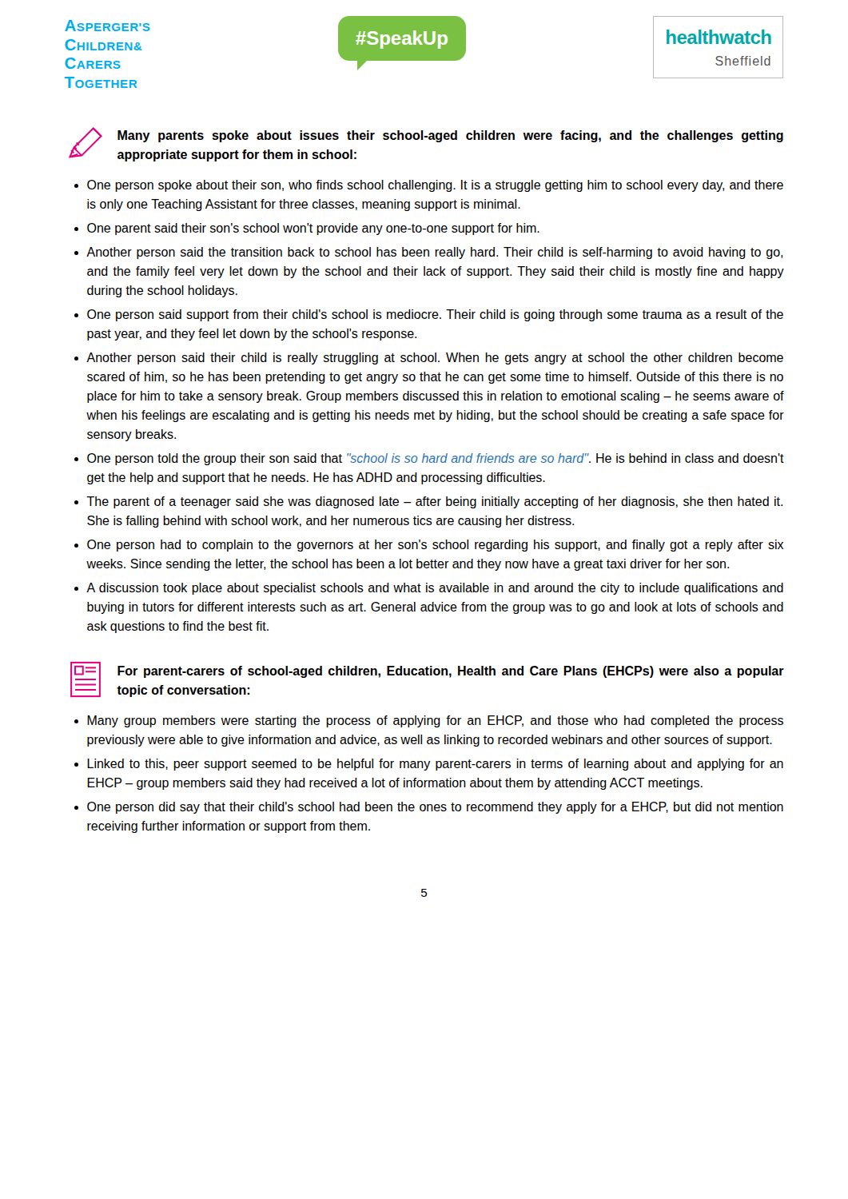ASPERGER'S
CHILDREN&
CARERS
TOGETHER
#SpeakUp
healthwatch
Sheffield
Many parents spoke about issues their school-aged children were facing, and the challenges getting appropriate support for them in school:
One person spoke about their son, who finds school challenging. It is a struggle getting him to school every day, and there is only one Teaching Assistant for three classes, meaning support is minimal.
One parent said their son's school won't provide any one-to-one support for him.
Another person said the transition back to school has been really hard. Their child is self-harming to avoid having to go, and the family feel very let down by the school and their lack of support. They said their child is mostly fine and happy during the school holidays.
One person said support from their child's school is mediocre. Their child is going through some trauma as a result of the past year, and they feel let down by the school's response.
Another person said their child is really struggling at school. When he gets angry at school the other children become scared of him, so he has been pretending to get angry so that he can get some time to himself. Outside of this there is no place for him to take a sensory break. Group members discussed this in relation to emotional scaling – he seems aware of when his feelings are escalating and is getting his needs met by hiding, but the school should be creating a safe space for sensory breaks.
One person told the group their son said that "school is so hard and friends are so hard". He is behind in class and doesn't get the help and support that he needs. He has ADHD and processing difficulties.
The parent of a teenager said she was diagnosed late – after being initially accepting of her diagnosis, she then hated it. She is falling behind with school work, and her numerous tics are causing her distress.
One person had to complain to the governors at her son's school regarding his support, and finally got a reply after six weeks. Since sending the letter, the school has been a lot better and they now have a great taxi driver for her son.
A discussion took place about specialist schools and what is available in and around the city to include qualifications and buying in tutors for different interests such as art. General advice from the group was to go and look at lots of schools and ask questions to find the best fit.
For parent-carers of school-aged children, Education, Health and Care Plans (EHCPs) were also a popular topic of conversation:
Many group members were starting the process of applying for an EHCP, and those who had completed the process previously were able to give information and advice, as well as linking to recorded webinars and other sources of support.
Linked to this, peer support seemed to be helpful for many parent-carers in terms of learning about and applying for an EHCP – group members said they had received a lot of information about them by attending ACCT meetings.
One person did say that their child's school had been the ones to recommend they apply for a EHCP, but did not mention receiving further information or support from them.
5